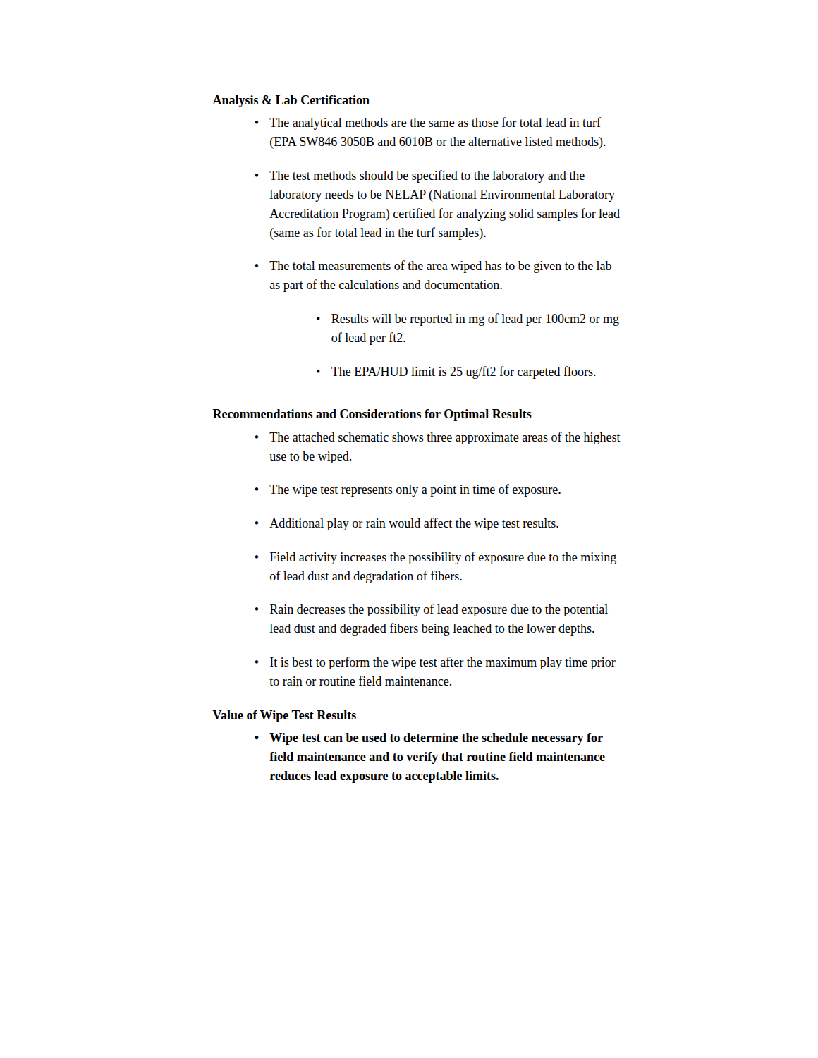Analysis & Lab Certification
The analytical methods are the same as those for total lead in turf (EPA SW846 3050B and 6010B or the alternative listed methods).
The test methods should be specified to the laboratory and the laboratory needs to be NELAP (National Environmental Laboratory Accreditation Program) certified for analyzing solid samples for lead (same as for total lead in the turf samples).
The total measurements of the area wiped has to be given to the lab as part of the calculations and documentation.
Results will be reported in mg of lead per 100cm2 or mg of lead per ft2.
The EPA/HUD limit is 25 ug/ft2 for carpeted floors.
Recommendations and Considerations for Optimal Results
The attached schematic shows three approximate areas of the highest use to be wiped.
The wipe test represents only a point in time of exposure.
Additional play or rain would affect the wipe test results.
Field activity increases the possibility of exposure due to the mixing of lead dust and degradation of fibers.
Rain decreases the possibility of lead exposure due to the potential lead dust and degraded fibers being leached to the lower depths.
It is best to perform the wipe test after the maximum play time prior to rain or routine field maintenance.
Value of Wipe Test Results
Wipe test can be used to determine the schedule necessary for field maintenance and to verify that routine field maintenance reduces lead exposure to acceptable limits.